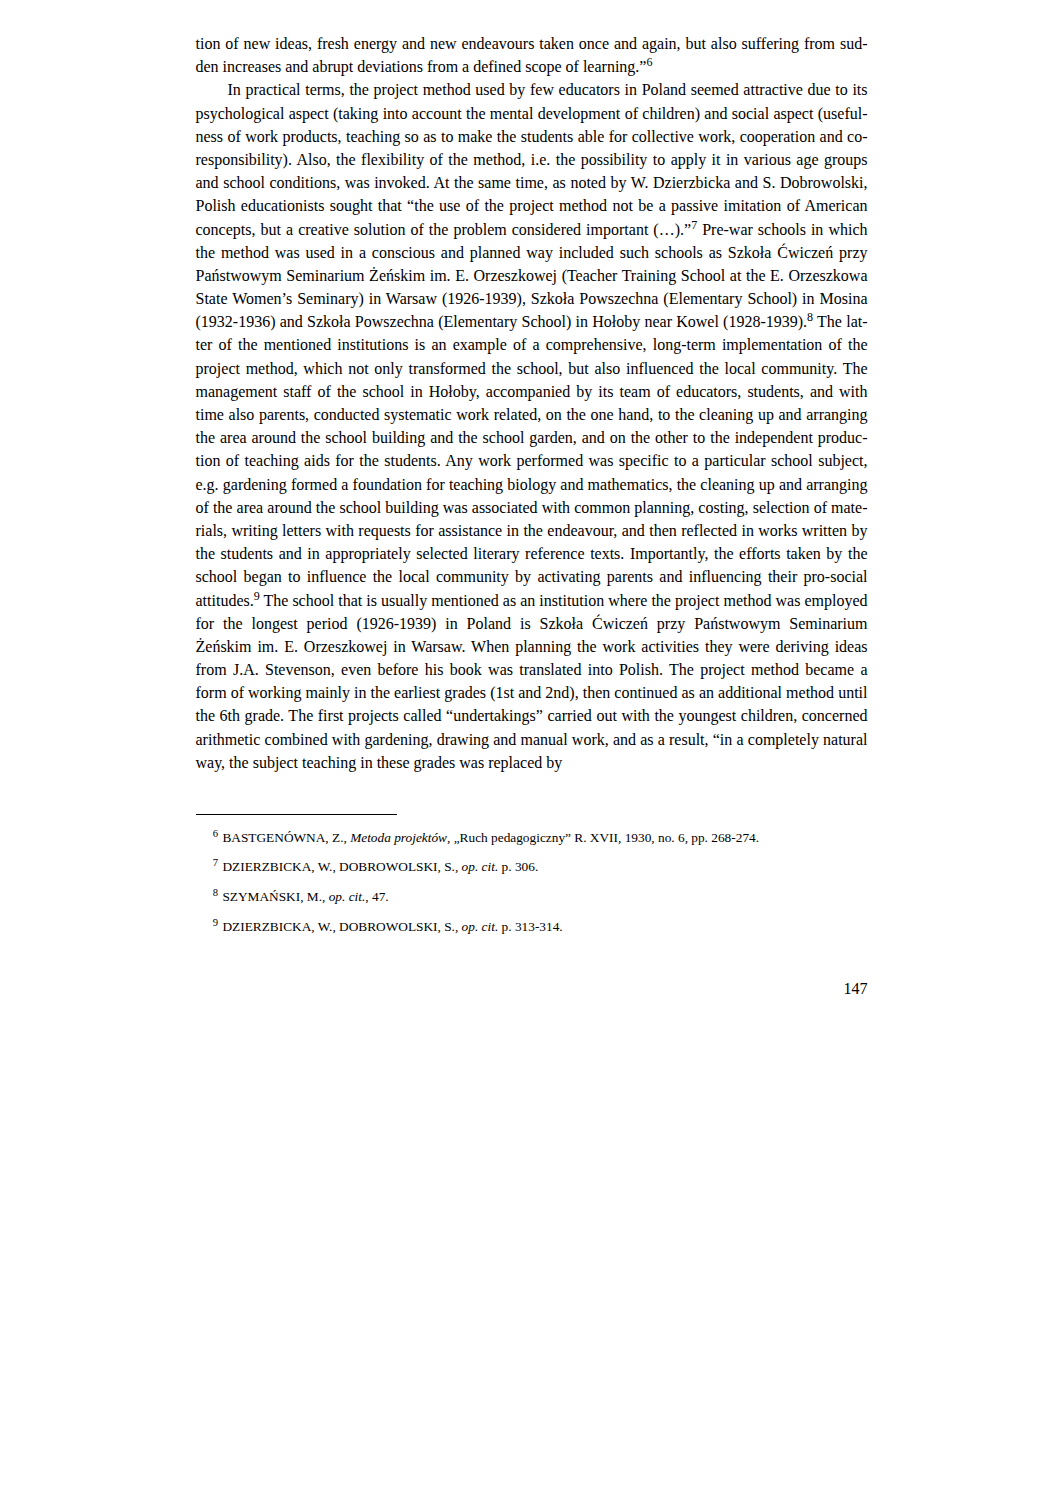tion of new ideas, fresh energy and new endeavours taken once and again, but also suffering from sudden increases and abrupt deviations from a defined scope of learning.”6
In practical terms, the project method used by few educators in Poland seemed attractive due to its psychological aspect (taking into account the mental development of children) and social aspect (usefulness of work products, teaching so as to make the students able for collective work, cooperation and co-responsibility). Also, the flexibility of the method, i.e. the possibility to apply it in various age groups and school conditions, was invoked. At the same time, as noted by W. Dzierzbicka and S. Dobrowolski, Polish educationists sought that “the use of the project method not be a passive imitation of American concepts, but a creative solution of the problem considered important (…).”7 Pre-war schools in which the method was used in a conscious and planned way included such schools as Szkoła Ćwiczeń przy Państwowym Seminarium Żeńskim im. E. Orzeszkowej (Teacher Training School at the E. Orzeszkowa State Women’s Seminary) in Warsaw (1926-1939), Szkoła Powszechna (Elementary School) in Mosina (1932-1936) and Szkoła Powszechna (Elementary School) in Hołoby near Kowel (1928-1939).8 The latter of the mentioned institutions is an example of a comprehensive, long-term implementation of the project method, which not only transformed the school, but also influenced the local community. The management staff of the school in Hołoby, accompanied by its team of educators, students, and with time also parents, conducted systematic work related, on the one hand, to the cleaning up and arranging the area around the school building and the school garden, and on the other to the independent production of teaching aids for the students. Any work performed was specific to a particular school subject, e.g. gardening formed a foundation for teaching biology and mathematics, the cleaning up and arranging of the area around the school building was associated with common planning, costing, selection of materials, writing letters with requests for assistance in the endeavour, and then reflected in works written by the students and in appropriately selected literary reference texts. Importantly, the efforts taken by the school began to influence the local community by activating parents and influencing their pro-social attitudes.9 The school that is usually mentioned as an institution where the project method was employed for the longest period (1926-1939) in Poland is Szkoła Ćwiczeń przy Państwowym Seminarium Żeńskim im. E. Orzeszkowej in Warsaw. When planning the work activities they were deriving ideas from J.A. Stevenson, even before his book was translated into Polish. The project method became a form of working mainly in the earliest grades (1st and 2nd), then continued as an additional method until the 6th grade. The first projects called “undertakings” carried out with the youngest children, concerned arithmetic combined with gardening, drawing and manual work, and as a result, “in a completely natural way, the subject teaching in these grades was replaced by
6 BASTGENÓWNA, Z., Metoda projektów, „Ruch pedagogiczny” R. XVII, 1930, no. 6, pp. 268-274.
7 DZIERZBICKA, W., DOBROWOLSKI, S., op. cit. p. 306.
8 SZYMAŃSKI, M., op. cit., 47.
9 DZIERZBICKA, W., DOBROWOLSKI, S., op. cit. p. 313-314.
147